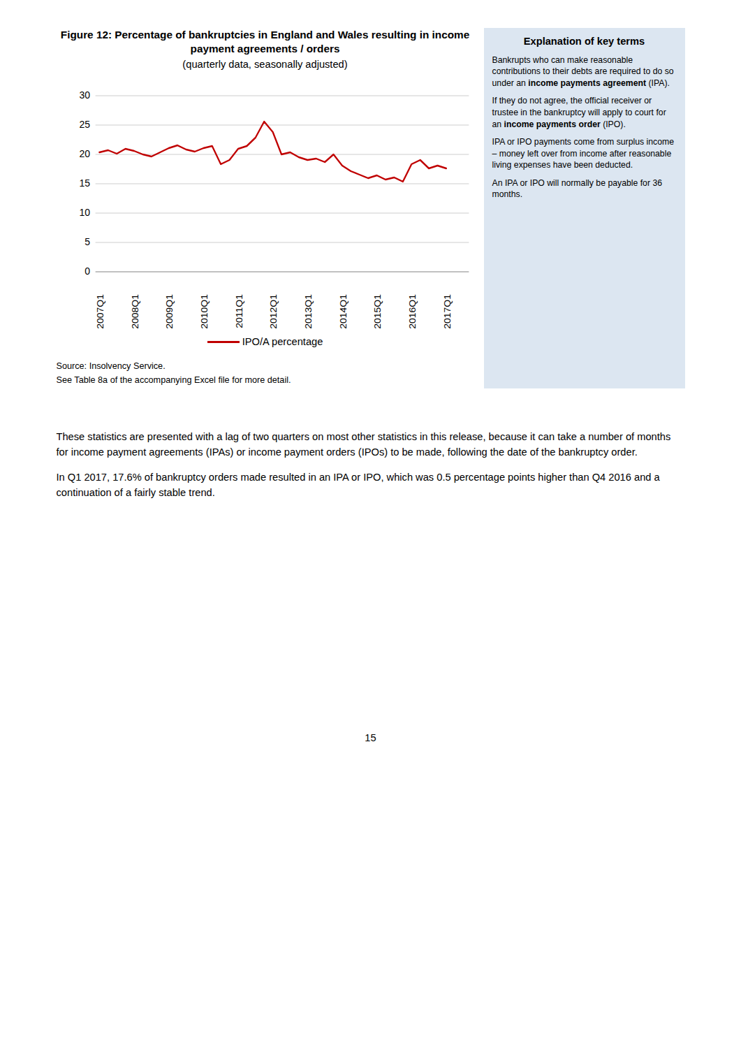Figure 12: Percentage of bankruptcies in England and Wales resulting in income payment agreements / orders
(quarterly data, seasonally adjusted)
30 25 20 15 10 5 0 2007Q1 2008Q1 2009Q1 2010Q1 2011Q1 2012Q1 2013Q1 2014Q1 2015Q1 2016Q1 2017Q1
IPO/A percentage
Source: Insolvency Service.
See Table 8a of the accompanying Excel file for more detail.
Explanation of key terms
Bankrupts who can make reasonable contributions to their debts are required to do so under an income payments agreement (IPA).
If they do not agree, the official receiver or trustee in the bankruptcy will apply to court for an income payments order (IPO).
IPA or IPO payments come from surplus income – money left over from income after reasonable living expenses have been deducted.
An IPA or IPO will normally be payable for 36 months.
These statistics are presented with a lag of two quarters on most other statistics in this release, because it can take a number of months for income payment agreements (IPAs) or income payment orders (IPOs) to be made, following the date of the bankruptcy order.
In Q1 2017, 17.6% of bankruptcy orders made resulted in an IPA or IPO, which was 0.5 percentage points higher than Q4 2016 and a continuation of a fairly stable trend.
15